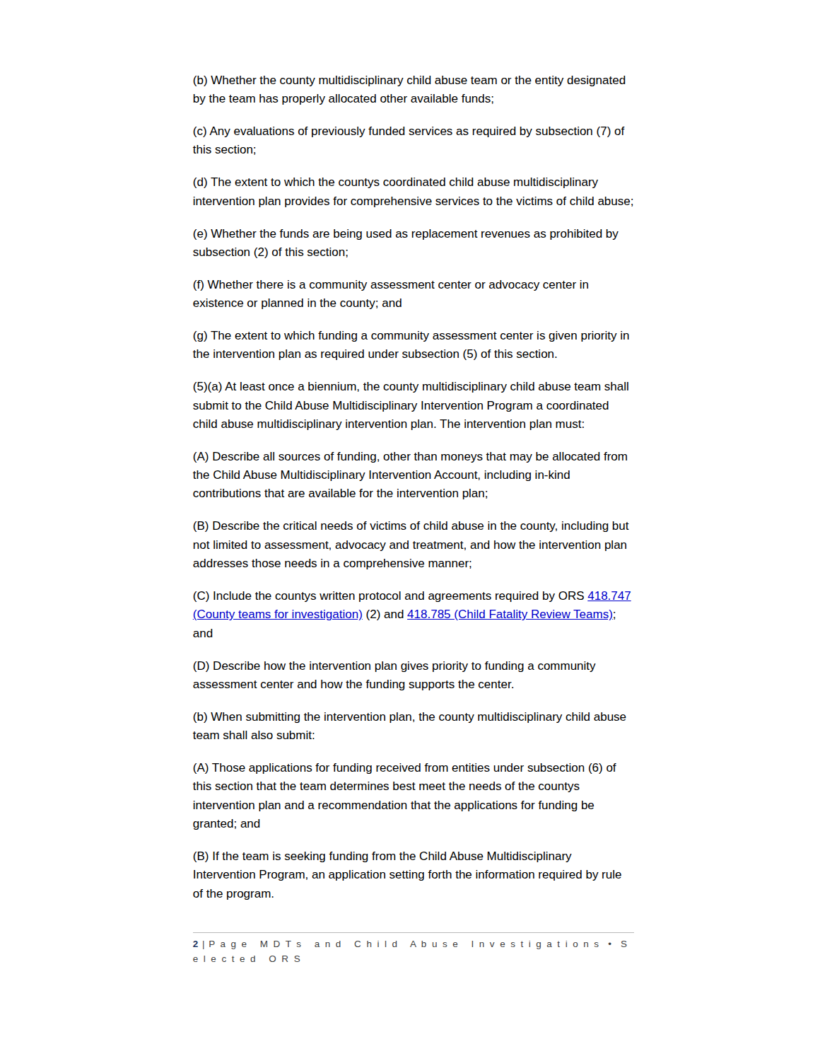(b) Whether the county multidisciplinary child abuse team or the entity designated by the team has properly allocated other available funds;
(c) Any evaluations of previously funded services as required by subsection (7) of this section;
(d) The extent to which the countys coordinated child abuse multidisciplinary intervention plan provides for comprehensive services to the victims of child abuse;
(e) Whether the funds are being used as replacement revenues as prohibited by subsection (2) of this section;
(f) Whether there is a community assessment center or advocacy center in existence or planned in the county; and
(g) The extent to which funding a community assessment center is given priority in the intervention plan as required under subsection (5) of this section.
(5)(a) At least once a biennium, the county multidisciplinary child abuse team shall submit to the Child Abuse Multidisciplinary Intervention Program a coordinated child abuse multidisciplinary intervention plan. The intervention plan must:
(A) Describe all sources of funding, other than moneys that may be allocated from the Child Abuse Multidisciplinary Intervention Account, including in-kind contributions that are available for the intervention plan;
(B) Describe the critical needs of victims of child abuse in the county, including but not limited to assessment, advocacy and treatment, and how the intervention plan addresses those needs in a comprehensive manner;
(C) Include the countys written protocol and agreements required by ORS 418.747 (County teams for investigation) (2) and 418.785 (Child Fatality Review Teams); and
(D) Describe how the intervention plan gives priority to funding a community assessment center and how the funding supports the center.
(b) When submitting the intervention plan, the county multidisciplinary child abuse team shall also submit:
(A) Those applications for funding received from entities under subsection (6) of this section that the team determines best meet the needs of the countys intervention plan and a recommendation that the applications for funding be granted; and
(B) If the team is seeking funding from the Child Abuse Multidisciplinary Intervention Program, an application setting forth the information required by rule of the program.
2 | P a g e M D T s a n d C h i l d A b u s e I n v e s t i g a t i o n s • S e l e c t e d O R S